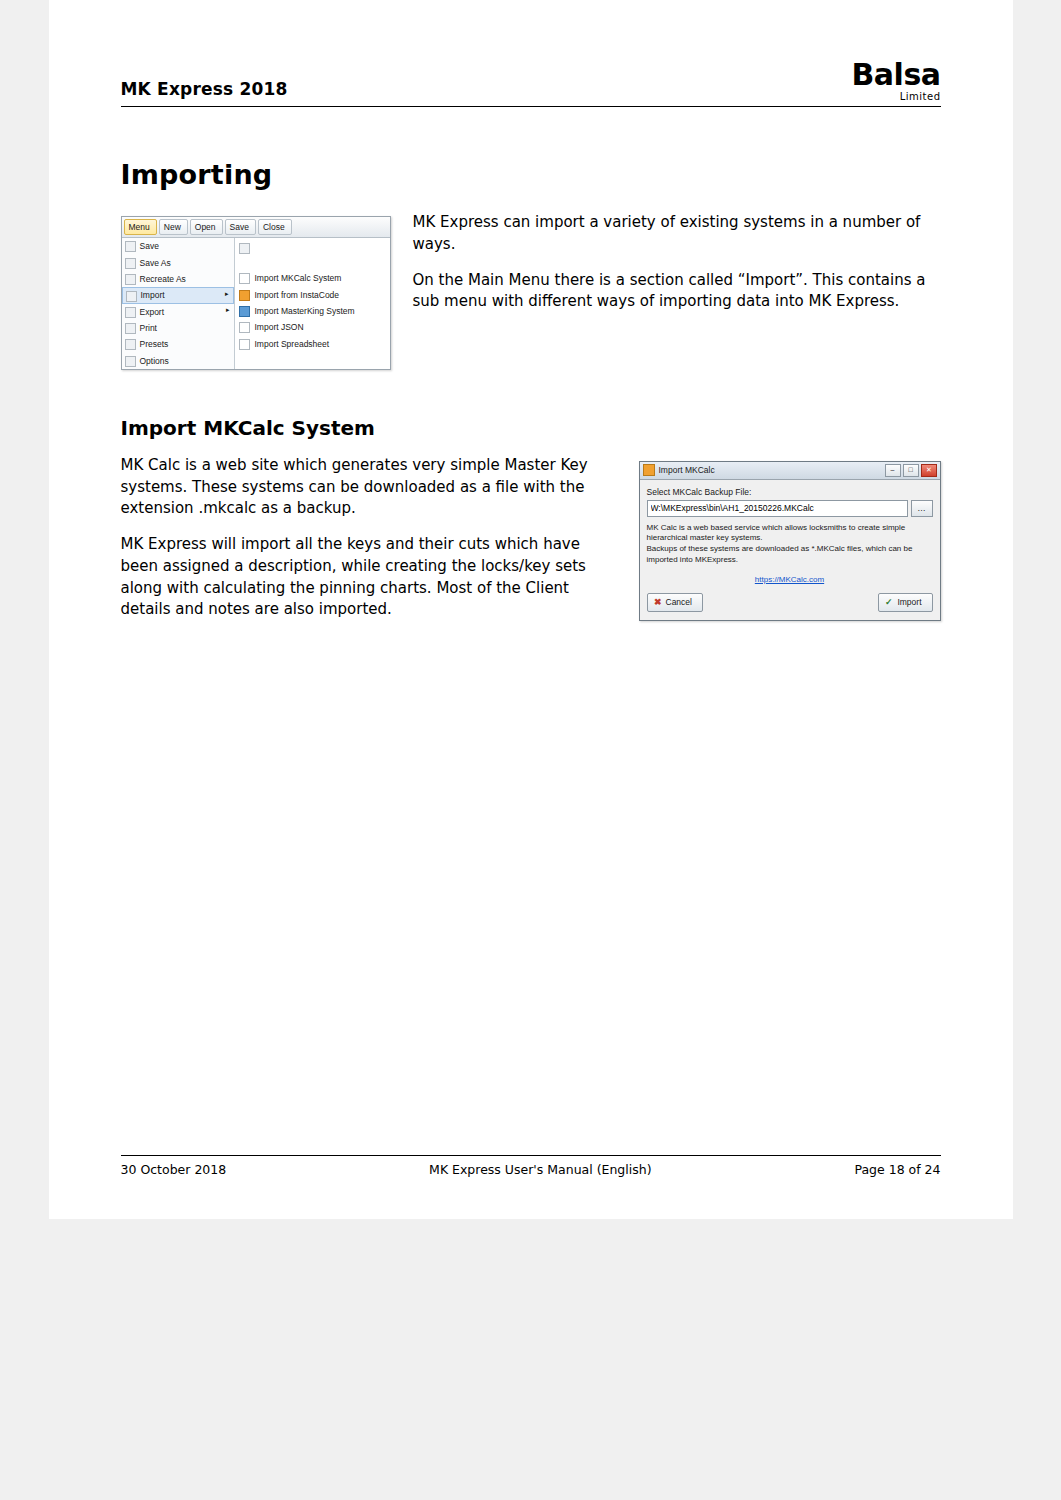MK Express 2018
Balsa
Limited
Importing
Menu New Open Save Close
Save
Save As
Recreate As
Import
Export
Print
Presets
Options
Import MKCalc System
Import from InstaCode
Import MasterKing System
Import JSON
Import Spreadsheet
MK Express can import a variety of existing systems in a number of ways.
On the Main Menu there is a section called “Import”. This contains a sub menu with different ways of importing data into MK Express.
Import MKCalc System
Import MKCalc
–□✕
Select MKCalc Backup File:
…
MK Calc is a web based service which allows locksmiths to create simple hierarchical master key systems.
Backups of these systems are downloaded as *.MKCalc files, which can be imported into MKExpress.
https://MKCalc.com
✖ Cancel
✓ Import
MK Calc is a web site which generates very simple Master Key systems. These systems can be downloaded as a file with the extension .mkcalc as a backup.
MK Express will import all the keys and their cuts which have been assigned a description, while creating the locks/key sets along with calculating the pinning charts. Most of the Client details and notes are also imported.
30 October 2018
MK Express User's Manual (English)
Page 18 of 24